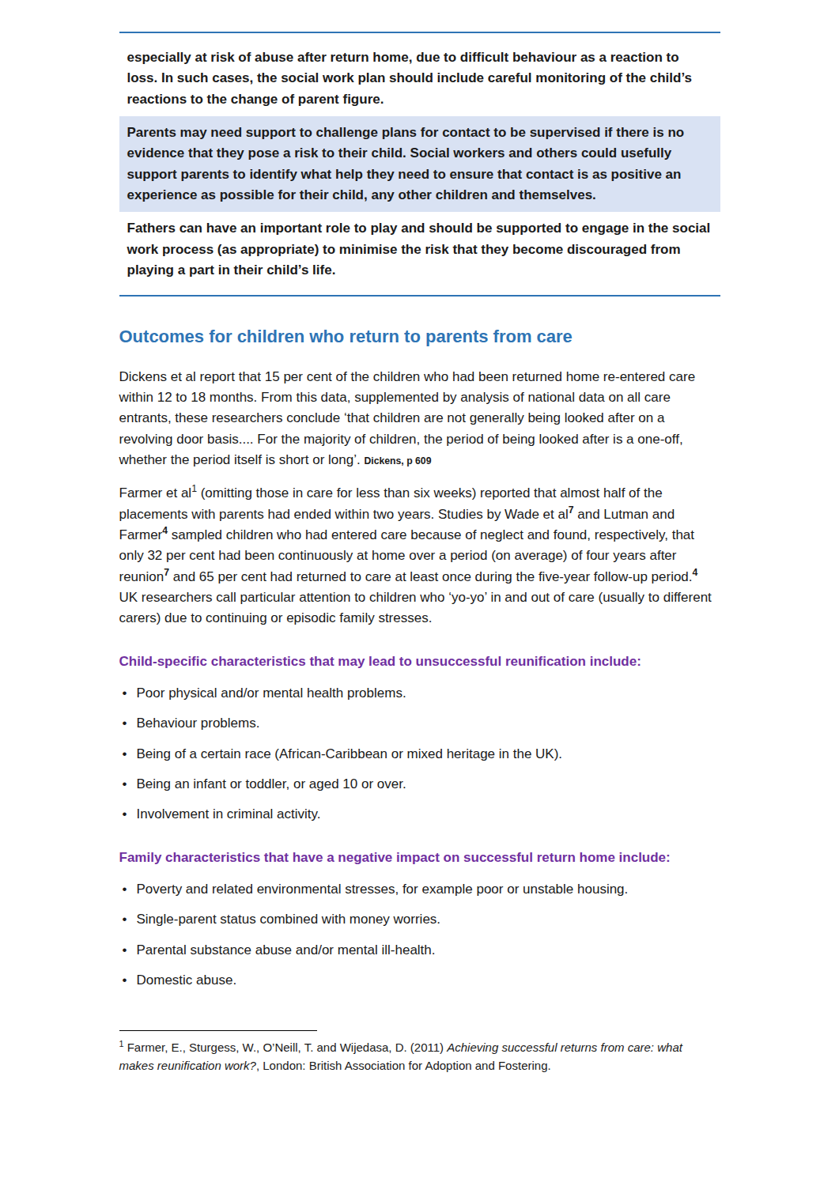especially at risk of abuse after return home, due to difficult behaviour as a reaction to loss. In such cases, the social work plan should include careful monitoring of the child’s reactions to the change of parent figure.
Parents may need support to challenge plans for contact to be supervised if there is no evidence that they pose a risk to their child. Social workers and others could usefully support parents to identify what help they need to ensure that contact is as positive an experience as possible for their child, any other children and themselves.
Fathers can have an important role to play and should be supported to engage in the social work process (as appropriate) to minimise the risk that they become discouraged from playing a part in their child’s life.
Outcomes for children who return to parents from care
Dickens et al report that 15 per cent of the children who had been returned home re-entered care within 12 to 18 months. From this data, supplemented by analysis of national data on all care entrants, these researchers conclude ‘that children are not generally being looked after on a revolving door basis.... For the majority of children, the period of being looked after is a one-off, whether the period itself is short or long’. Dickens, p 609
Farmer et al1 (omitting those in care for less than six weeks) reported that almost half of the placements with parents had ended within two years. Studies by Wade et al7 and Lutman and Farmer4 sampled children who had entered care because of neglect and found, respectively, that only 32 per cent had been continuously at home over a period (on average) of four years after reunion7 and 65 per cent had returned to care at least once during the five-year follow-up period.4 UK researchers call particular attention to children who ‘yo-yo’ in and out of care (usually to different carers) due to continuing or episodic family stresses.
Child-specific characteristics that may lead to unsuccessful reunification include:
Poor physical and/or mental health problems.
Behaviour problems.
Being of a certain race (African-Caribbean or mixed heritage in the UK).
Being an infant or toddler, or aged 10 or over.
Involvement in criminal activity.
Family characteristics that have a negative impact on successful return home include:
Poverty and related environmental stresses, for example poor or unstable housing.
Single-parent status combined with money worries.
Parental substance abuse and/or mental ill-health.
Domestic abuse.
1 Farmer, E., Sturgess, W., O’Neill, T. and Wijedasa, D. (2011) Achieving successful returns from care: what makes reunification work?, London: British Association for Adoption and Fostering.